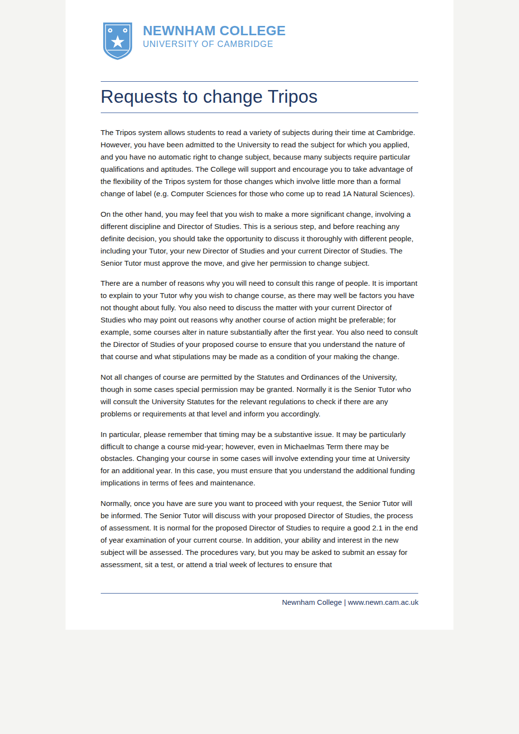NEWNHAM COLLEGE
UNIVERSITY OF CAMBRIDGE
Requests to change Tripos
The Tripos system allows students to read a variety of subjects during their time at Cambridge. However, you have been admitted to the University to read the subject for which you applied, and you have no automatic right to change subject, because many subjects require particular qualifications and aptitudes. The College will support and encourage you to take advantage of the flexibility of the Tripos system for those changes which involve little more than a formal change of label (e.g. Computer Sciences for those who come up to read 1A Natural Sciences).
On the other hand, you may feel that you wish to make a more significant change, involving a different discipline and Director of Studies. This is a serious step, and before reaching any definite decision, you should take the opportunity to discuss it thoroughly with different people, including your Tutor, your new Director of Studies and your current Director of Studies. The Senior Tutor must approve the move, and give her permission to change subject.
There are a number of reasons why you will need to consult this range of people. It is important to explain to your Tutor why you wish to change course, as there may well be factors you have not thought about fully. You also need to discuss the matter with your current Director of Studies who may point out reasons why another course of action might be preferable; for example, some courses alter in nature substantially after the first year. You also need to consult the Director of Studies of your proposed course to ensure that you understand the nature of that course and what stipulations may be made as a condition of your making the change.
Not all changes of course are permitted by the Statutes and Ordinances of the University, though in some cases special permission may be granted. Normally it is the Senior Tutor who will consult the University Statutes for the relevant regulations to check if there are any problems or requirements at that level and inform you accordingly.
In particular, please remember that timing may be a substantive issue. It may be particularly difficult to change a course mid-year; however, even in Michaelmas Term there may be obstacles. Changing your course in some cases will involve extending your time at University for an additional year. In this case, you must ensure that you understand the additional funding implications in terms of fees and maintenance.
Normally, once you have are sure you want to proceed with your request, the Senior Tutor will be informed. The Senior Tutor will discuss with your proposed Director of Studies, the process of assessment. It is normal for the proposed Director of Studies to require a good 2.1 in the end of year examination of your current course. In addition, your ability and interest in the new subject will be assessed. The procedures vary, but you may be asked to submit an essay for assessment, sit a test, or attend a trial week of lectures to ensure that
Newnham College | www.newn.cam.ac.uk